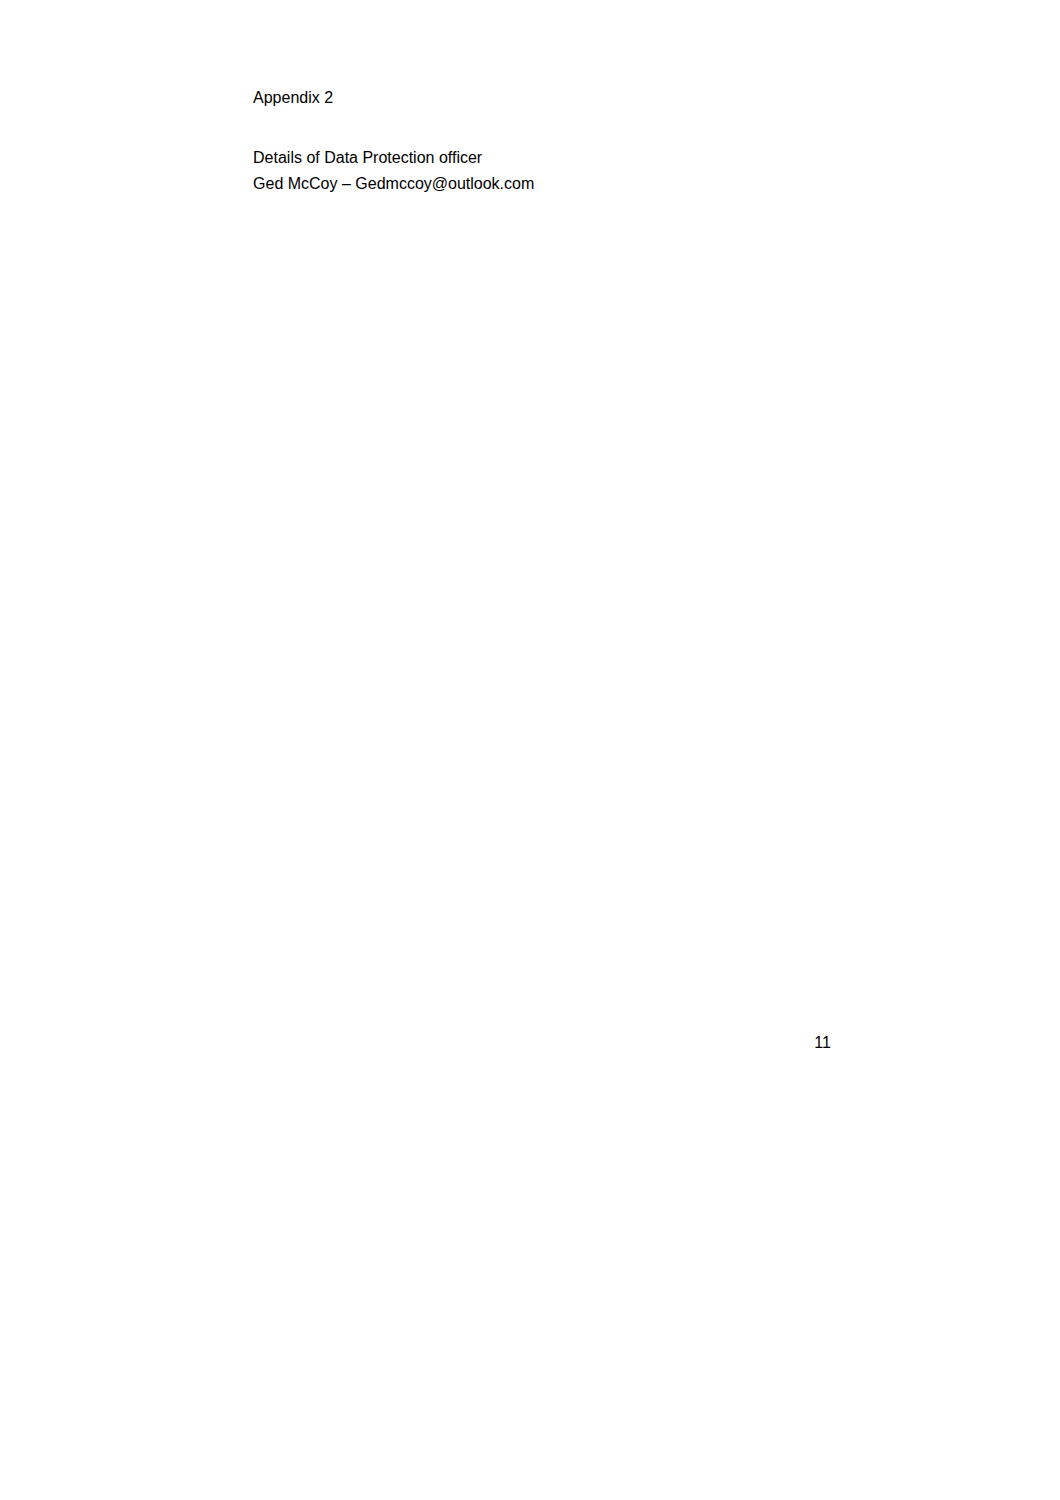Appendix 2
Details of Data Protection officer
Ged McCoy – Gedmccoy@outlook.com
11